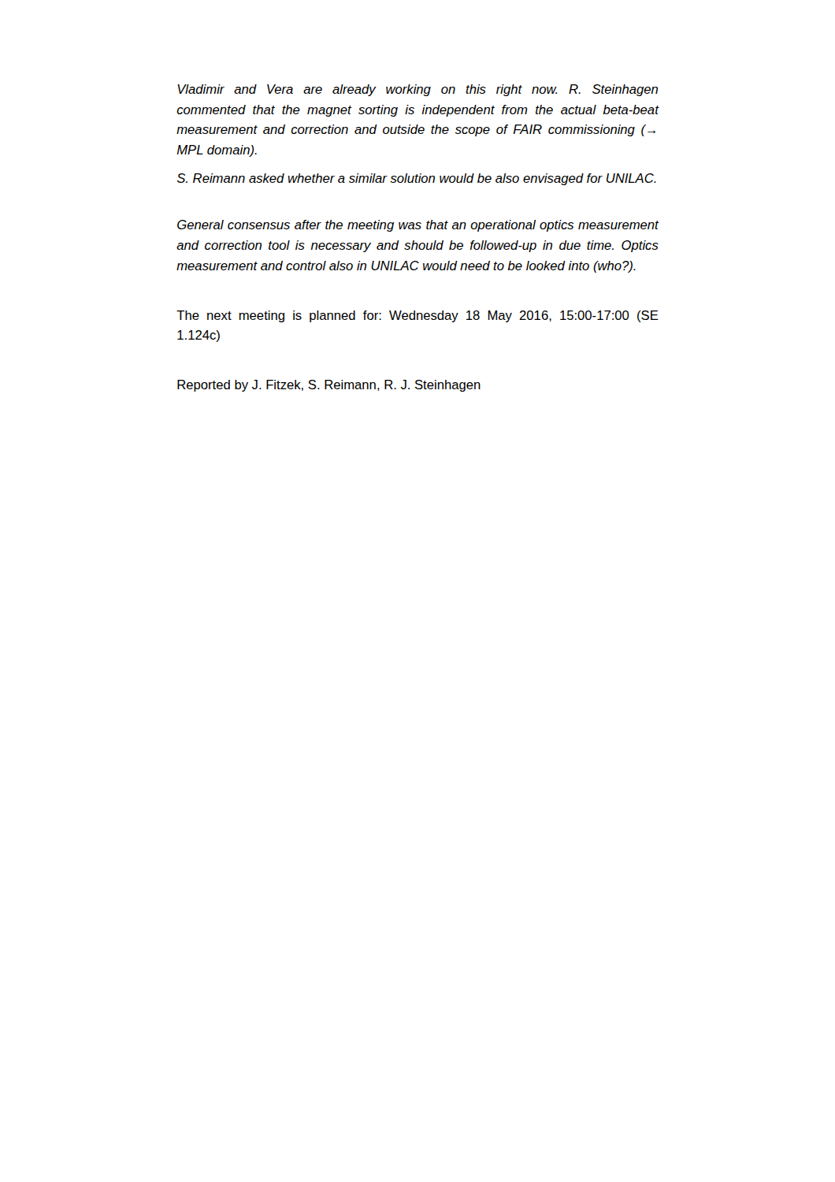Vladimir and Vera are already working on this right now. R. Steinhagen commented that the magnet sorting is independent from the actual beta-beat measurement and correction and outside the scope of FAIR commissioning (→ MPL domain).
S. Reimann asked whether a similar solution would be also envisaged for UNILAC.
General consensus after the meeting was that an operational optics measurement and correction tool is necessary and should be followed-up in due time. Optics measurement and control also in UNILAC would need to be looked into (who?).
The next meeting is planned for: Wednesday 18 May 2016, 15:00-17:00 (SE 1.124c)
Reported by J. Fitzek, S. Reimann, R. J. Steinhagen